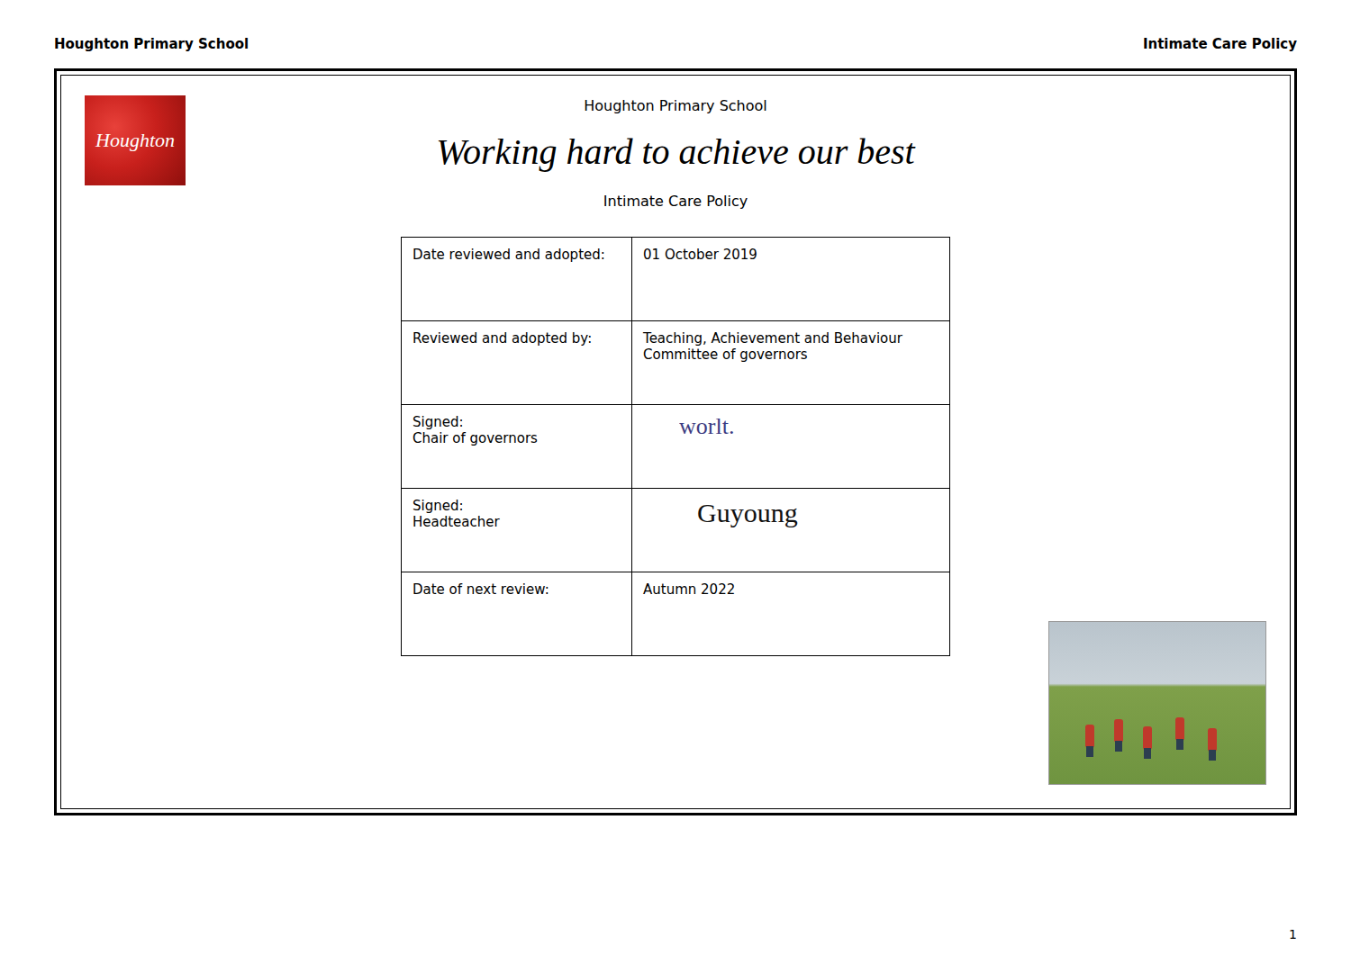Houghton Primary School
Intimate Care Policy
Houghton
Houghton Primary School
Working hard to achieve our best
Intimate Care Policy
| Date reviewed and adopted: | 01 October 2019 |
| Reviewed and adopted by: | Teaching, Achievement and Behaviour Committee of governors |
| Signed: Chair of governors | worlt. |
| Signed: Headteacher | Guyoung |
| Date of next review: | Autumn 2022 |
1